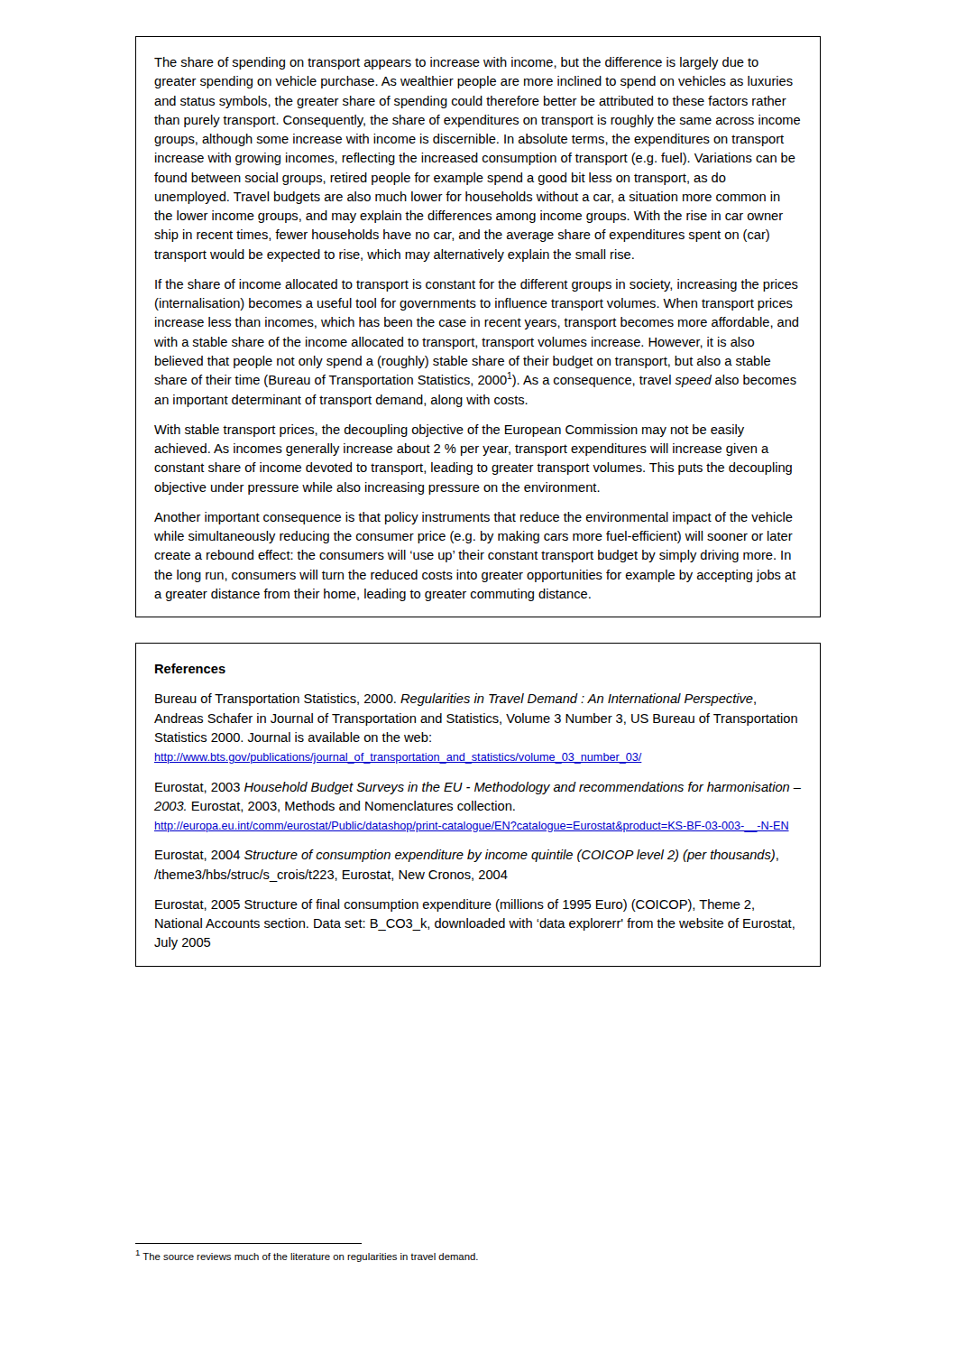The share of spending on transport appears to increase with income, but the difference is largely due to greater spending on vehicle purchase. As wealthier people are more inclined to spend on vehicles as luxuries and status symbols, the greater share of spending could therefore better be attributed to these factors rather than purely transport. Consequently, the share of expenditures on transport is roughly the same across income groups, although some increase with income is discernible. In absolute terms, the expenditures on transport increase with growing incomes, reflecting the increased consumption of transport (e.g. fuel). Variations can be found between social groups, retired people for example spend a good bit less on transport, as do unemployed. Travel budgets are also much lower for households without a car, a situation more common in the lower income groups, and may explain the differences among income groups. With the rise in car owner ship in recent times, fewer households have no car, and the average share of expenditures spent on (car) transport would be expected to rise, which may alternatively explain the small rise.
If the share of income allocated to transport is constant for the different groups in society, increasing the prices (internalisation) becomes a useful tool for governments to influence transport volumes. When transport prices increase less than incomes, which has been the case in recent years, transport becomes more affordable, and with a stable share of the income allocated to transport, transport volumes increase. However, it is also believed that people not only spend a (roughly) stable share of their budget on transport, but also a stable share of their time (Bureau of Transportation Statistics, 20001). As a consequence, travel speed also becomes an important determinant of transport demand, along with costs.
With stable transport prices, the decoupling objective of the European Commission may not be easily achieved. As incomes generally increase about 2 % per year, transport expenditures will increase given a constant share of income devoted to transport, leading to greater transport volumes. This puts the decoupling objective under pressure while also increasing pressure on the environment.
Another important consequence is that policy instruments that reduce the environmental impact of the vehicle while simultaneously reducing the consumer price (e.g. by making cars more fuel-efficient) will sooner or later create a rebound effect: the consumers will ‘use up’ their constant transport budget by simply driving more. In the long run, consumers will turn the reduced costs into greater opportunities for example by accepting jobs at a greater distance from their home, leading to greater commuting distance.
References
Bureau of Transportation Statistics, 2000. Regularities in Travel Demand : An International Perspective, Andreas Schafer in Journal of Transportation and Statistics, Volume 3 Number 3, US Bureau of Transportation Statistics 2000. Journal is available on the web:
http://www.bts.gov/publications/journal_of_transportation_and_statistics/volume_03_number_03/
Eurostat, 2003 Household Budget Surveys in the EU - Methodology and recommendations for harmonisation – 2003. Eurostat, 2003, Methods and Nomenclatures collection.
http://europa.eu.int/comm/eurostat/Public/datashop/print-catalogue/EN?catalogue=Eurostat&product=KS-BF-03-003-__-N-EN
Eurostat, 2004 Structure of consumption expenditure by income quintile (COICOP level 2) (per thousands), /theme3/hbs/struc/s_crois/t223, Eurostat, New Cronos, 2004
Eurostat, 2005 Structure of final consumption expenditure (millions of 1995 Euro) (COICOP), Theme 2, National Accounts section. Data set: B_CO3_k, downloaded with ‘data explorerr' from the website of Eurostat, July 2005
1 The source reviews much of the literature on regularities in travel demand.